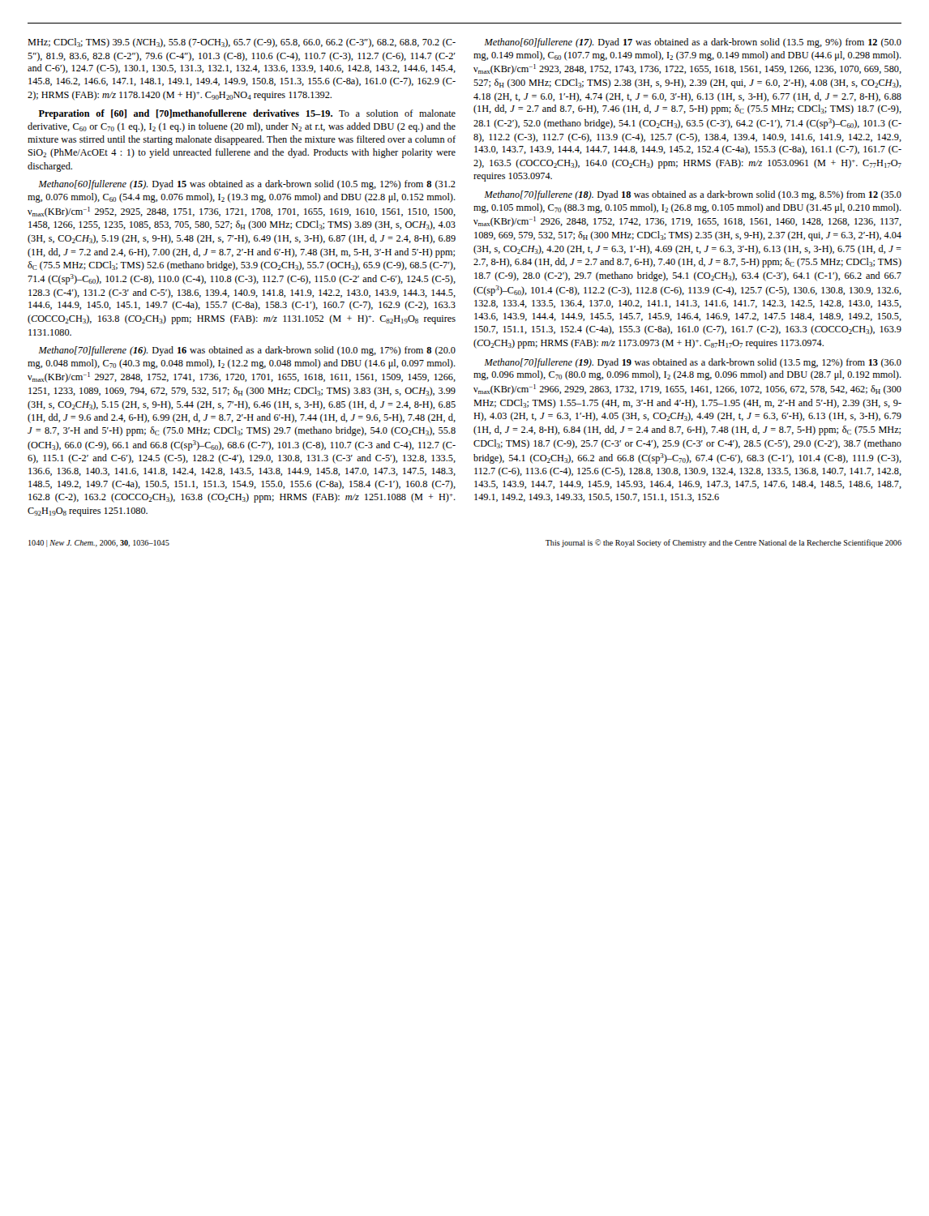MHz; CDCl3; TMS) 39.5 (NCH3), 55.8 (7-OCH3), 65.7 (C-9), 65.8, 66.0, 66.2 (C-3″), 68.2, 68.8, 70.2 (C-5″), 81.9, 83.6, 82.8 (C-2″), 79.6 (C-4″), 101.3 (C-8), 110.6 (C-4), 110.7 (C-3), 112.7 (C-6), 114.7 (C-2′ and C-6′), 124.7 (C-5), 130.1, 130.5, 131.3, 132.1, 132.4, 133.6, 133.9, 140.6, 142.8, 143.2, 144.6, 145.4, 145.8, 146.2, 146.6, 147.1, 148.1, 149.1, 149.4, 149.9, 150.8, 151.3, 155.6 (C-8a), 161.0 (C-7), 162.9 (C-2); HRMS (FAB): m/z 1178.1420 (M + H)+. C90H20NO4 requires 1178.1392.
Preparation of [60] and [70]methanofullerene derivatives 15–19. To a solution of malonate derivative, C60 or C70 (1 eq.), I2 (1 eq.) in toluene (20 ml), under N2 at r.t, was added DBU (2 eq.) and the mixture was stirred until the starting malonate disappeared. Then the mixture was filtered over a column of SiO2 (PhMe/AcOEt 4 : 1) to yield unreacted fullerene and the dyad. Products with higher polarity were discharged.
Methano[60]fullerene (15). Dyad 15 was obtained as a dark-brown solid (10.5 mg, 12%) from 8 (31.2 mg, 0.076 mmol), C60 (54.4 mg, 0.076 mmol), I2 (19.3 mg, 0.076 mmol) and DBU (22.8 μl, 0.152 mmol). νmax(KBr)/cm−1 2952, 2925, 2848, 1751, 1736, 1721, 1708, 1701, 1655, 1619, 1610, 1561, 1510, 1500, 1458, 1266, 1255, 1235, 1085, 853, 705, 580, 527; δH (300 MHz; CDCl3; TMS) 3.89 (3H, s, OCH3), 4.03 (3H, s, CO2CH3), 5.19 (2H, s, 9-H), 5.48 (2H, s, 7′-H), 6.49 (1H, s, 3-H), 6.87 (1H, d, J = 2.4, 8-H), 6.89 (1H, dd, J = 7.2 and 2.4, 6-H), 7.00 (2H, d, J = 8.7, 2′-H and 6′-H), 7.48 (3H, m, 5-H, 3′-H and 5′-H) ppm; δC (75.5 MHz; CDCl3; TMS) 52.6 (methano bridge), 53.9 (CO2CH3), 55.7 (OCH3), 65.9 (C-9), 68.5 (C-7′), 71.4 (C(sp3)–C60), 101.2 (C-8), 110.0 (C-4), 110.8 (C-3), 112.7 (C-6), 115.0 (C-2′ and C-6′), 124.5 (C-5), 128.3 (C-4′), 131.2 (C-3′ and C-5′), 138.6, 139.4, 140.9, 141.8, 141.9, 142.2, 143.0, 143.9, 144.3, 144.5, 144.6, 144.9, 145.0, 145.1, 149.7 (C-4a), 155.7 (C-8a), 158.3 (C-1′), 160.7 (C-7), 162.9 (C-2), 163.3 (COCCO2CH3), 163.8 (CO2CH3) ppm; HRMS (FAB): m/z 1131.1052 (M + H)+. C82H19O8 requires 1131.1080.
Methano[70]fullerene (16). Dyad 16 was obtained as a dark-brown solid (10.0 mg, 17%) from 8 (20.0 mg, 0.048 mmol), C70 (40.3 mg, 0.048 mmol), I2 (12.2 mg, 0.048 mmol) and DBU (14.6 μl, 0.097 mmol). νmax(KBr)/cm−1 2927, 2848, 1752, 1741, 1736, 1720, 1701, 1655, 1618, 1611, 1561, 1509, 1459, 1266, 1251, 1233, 1089, 1069, 794, 672, 579, 532, 517; δH (300 MHz; CDCl3; TMS) 3.83 (3H, s, OCH3), 3.99 (3H, s, CO2CH3), 5.15 (2H, s, 9-H), 5.44 (2H, s, 7′-H), 6.46 (1H, s, 3-H), 6.85 (1H, d, J = 2.4, 8-H), 6.85 (1H, dd, J = 9.6 and 2.4, 6-H), 6.99 (2H, d, J = 8.7, 2′-H and 6′-H), 7.44 (1H, d, J = 9.6, 5-H), 7.48 (2H, d, J = 8.7, 3′-H and 5′-H) ppm; δC (75.0 MHz; CDCl3; TMS) 29.7 (methano bridge), 54.0 (CO2CH3), 55.8 (OCH3), 66.0 (C-9), 66.1 and 66.8 (C(sp3)–C60), 68.6 (C-7′), 101.3 (C-8), 110.7 (C-3 and C-4), 112.7 (C-6), 115.1 (C-2′ and C-6′), 124.5 (C-5), 128.2 (C-4′), 129.0, 130.8, 131.3 (C-3′ and C-5′), 132.8, 133.5, 136.6, 136.8, 140.3, 141.6, 141.8, 142.4, 142.8, 143.5, 143.8, 144.9, 145.8, 147.0, 147.3, 147.5, 148.3, 148.5, 149.2, 149.7 (C-4a), 150.5, 151.1, 151.3, 154.9, 155.0, 155.6 (C-8a), 158.4 (C-1′), 160.8 (C-7), 162.8 (C-2), 163.2 (COCCO2CH3), 163.8 (CO2CH3) ppm; HRMS (FAB): m/z 1251.1088 (M + H)+. C92H19O8 requires 1251.1080.
Methano[60]fullerene (17). Dyad 17 was obtained as a dark-brown solid (13.5 mg, 9%) from 12 (50.0 mg, 0.149 mmol), C60 (107.7 mg, 0.149 mmol), I2 (37.9 mg, 0.149 mmol) and DBU (44.6 μl, 0.298 mmol). νmax(KBr)/cm−1 2923, 2848, 1752, 1743, 1736, 1722, 1655, 1618, 1561, 1459, 1266, 1236, 1070, 669, 580, 527; δH (300 MHz; CDCl3; TMS) 2.38 (3H, s, 9-H), 2.39 (2H, qui, J = 6.0, 2′-H), 4.08 (3H, s, CO2CH3), 4.18 (2H, t, J = 6.0, 1′-H), 4.74 (2H, t, J = 6.0, 3′-H), 6.13 (1H, s, 3-H), 6.77 (1H, d, J = 2.7, 8-H), 6.88 (1H, dd, J = 2.7 and 8.7, 6-H), 7.46 (1H, d, J = 8.7, 5-H) ppm; δC (75.5 MHz; CDCl3; TMS) 18.7 (C-9), 28.1 (C-2′), 52.0 (methano bridge), 54.1 (CO2CH3), 63.5 (C-3′), 64.2 (C-1′), 71.4 (C(sp3)–C60), 101.3 (C-8), 112.2 (C-3), 112.7 (C-6), 113.9 (C-4), 125.7 (C-5), 138.4, 139.4, 140.9, 141.6, 141.9, 142.2, 142.9, 143.0, 143.7, 143.9, 144.4, 144.7, 144.8, 144.9, 145.2, 152.4 (C-4a), 155.3 (C-8a), 161.1 (C-7), 161.7 (C-2), 163.5 (COCCO2CH3), 164.0 (CO2CH3) ppm; HRMS (FAB): m/z 1053.0961 (M + H)+. C77H17O7 requires 1053.0974.
Methano[70]fullerene (18). Dyad 18 was obtained as a dark-brown solid (10.3 mg, 8.5%) from 12 (35.0 mg, 0.105 mmol), C70 (88.3 mg, 0.105 mmol), I2 (26.8 mg, 0.105 mmol) and DBU (31.45 μl, 0.210 mmol). νmax(KBr)/cm−1 2926, 2848, 1752, 1742, 1736, 1719, 1655, 1618, 1561, 1460, 1428, 1268, 1236, 1137, 1089, 669, 579, 532, 517; δH (300 MHz; CDCl3; TMS) 2.35 (3H, s, 9-H), 2.37 (2H, qui, J = 6.3, 2′-H), 4.04 (3H, s, CO2CH3), 4.20 (2H, t, J = 6.3, 1′-H), 4.69 (2H, t, J = 6.3, 3′-H), 6.13 (1H, s, 3-H), 6.75 (1H, d, J = 2.7, 8-H), 6.84 (1H, dd, J = 2.7 and 8.7, 6-H), 7.40 (1H, d, J = 8.7, 5-H) ppm; δC (75.5 MHz; CDCl3; TMS) 18.7 (C-9), 28.0 (C-2′), 29.7 (methano bridge), 54.1 (CO2CH3), 63.4 (C-3′), 64.1 (C-1′), 66.2 and 66.7 (C(sp3)–C60), 101.4 (C-8), 112.2 (C-3), 112.8 (C-6), 113.9 (C-4), 125.7 (C-5), 130.6, 130.8, 130.9, 132.6, 132.8, 133.4, 133.5, 136.4, 137.0, 140.2, 141.1, 141.3, 141.6, 141.7, 142.3, 142.5, 142.8, 143.0, 143.5, 143.6, 143.9, 144.4, 144.9, 145.5, 145.7, 145.9, 146.4, 146.9, 147.2, 147.5 148.4, 148.9, 149.2, 150.5, 150.7, 151.1, 151.3, 152.4 (C-4a), 155.3 (C-8a), 161.0 (C-7), 161.7 (C-2), 163.3 (COCCO2CH3), 163.9 (CO2CH3) ppm; HRMS (FAB): m/z 1173.0973 (M + H)+. C87H17O7 requires 1173.0974.
Methano[70]fullerene (19). Dyad 19 was obtained as a dark-brown solid (13.5 mg, 12%) from 13 (36.0 mg, 0.096 mmol), C70 (80.0 mg, 0.096 mmol), I2 (24.8 mg, 0.096 mmol) and DBU (28.7 μl, 0.192 mmol). νmax(KBr)/cm−1 2966, 2929, 2863, 1732, 1719, 1655, 1461, 1266, 1072, 1056, 672, 578, 542, 462; δH (300 MHz; CDCl3; TMS) 1.55–1.75 (4H, m, 3′-H and 4′-H), 1.75–1.95 (4H, m, 2′-H and 5′-H), 2.39 (3H, s, 9-H), 4.03 (2H, t, J = 6.3, 1′-H), 4.05 (3H, s, CO2CH3), 4.49 (2H, t, J = 6.3, 6′-H), 6.13 (1H, s, 3-H), 6.79 (1H, d, J = 2.4, 8-H), 6.84 (1H, dd, J = 2.4 and 8.7, 6-H), 7.48 (1H, d, J = 8.7, 5-H) ppm; δC (75.5 MHz; CDCl3; TMS) 18.7 (C-9), 25.7 (C-3′ or C-4′), 25.9 (C-3′ or C-4′), 28.5 (C-5′), 29.0 (C-2′), 38.7 (methano bridge), 54.1 (CO2CH3), 66.2 and 66.8 (C(sp3)–C70), 67.4 (C-6′), 68.3 (C-1′), 101.4 (C-8), 111.9 (C-3), 112.7 (C-6), 113.6 (C-4), 125.6 (C-5), 128.8, 130.8, 130.9, 132.4, 132.8, 133.5, 136.8, 140.7, 141.7, 142.8, 143.5, 143.9, 144.7, 144.9, 145.9, 145.93, 146.4, 146.9, 147.3, 147.5, 147.6, 148.4, 148.5, 148.6, 148.7, 149.1, 149.2, 149.3, 149.33, 150.5, 150.7, 151.1, 151.3, 152.6
1040 | New J. Chem., 2006, 30, 1036–1045
This journal is © the Royal Society of Chemistry and the Centre National de la Recherche Scientifique 2006